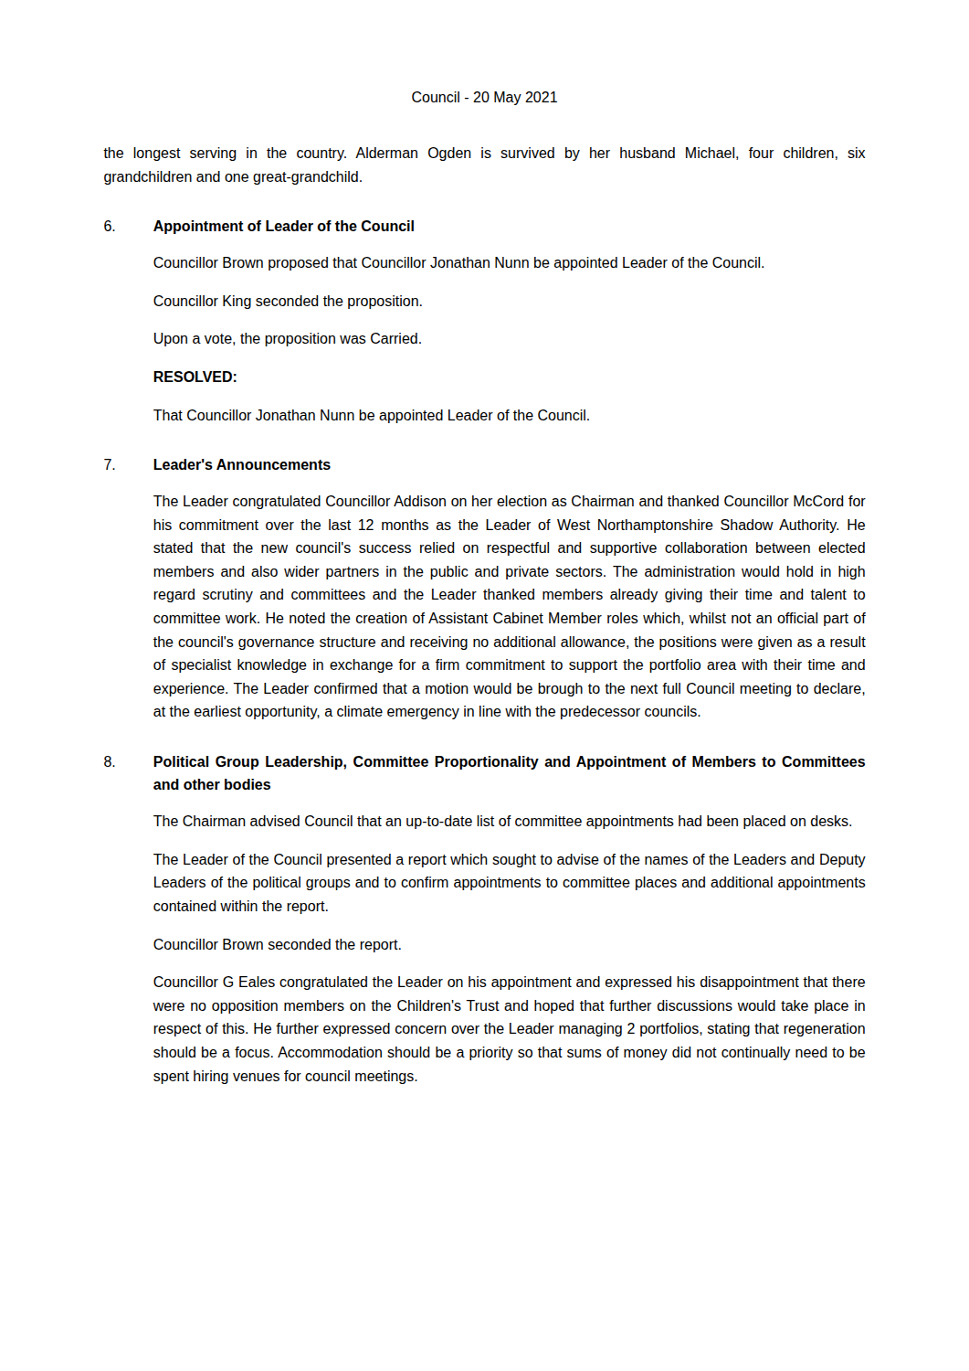Council - 20 May 2021
the longest serving in the country. Alderman Ogden is survived by her husband Michael, four children, six grandchildren and one great-grandchild.
6.
Appointment of Leader of the Council
Councillor Brown proposed that Councillor Jonathan Nunn be appointed Leader of the Council.
Councillor King seconded the proposition.
Upon a vote, the proposition was Carried.
RESOLVED:
That Councillor Jonathan Nunn be appointed Leader of the Council.
7.
Leader's Announcements
The Leader congratulated Councillor Addison on her election as Chairman and thanked Councillor McCord for his commitment over the last 12 months as the Leader of West Northamptonshire Shadow Authority. He stated that the new council's success relied on respectful and supportive collaboration between elected members and also wider partners in the public and private sectors. The administration would hold in high regard scrutiny and committees and the Leader thanked members already giving their time and talent to committee work. He noted the creation of Assistant Cabinet Member roles which, whilst not an official part of the council's governance structure and receiving no additional allowance, the positions were given as a result of specialist knowledge in exchange for a firm commitment to support the portfolio area with their time and experience. The Leader confirmed that a motion would be brough to the next full Council meeting to declare, at the earliest opportunity, a climate emergency in line with the predecessor councils.
8.
Political Group Leadership, Committee Proportionality and Appointment of Members to Committees and other bodies
The Chairman advised Council that an up-to-date list of committee appointments had been placed on desks.
The Leader of the Council presented a report which sought to advise of the names of the Leaders and Deputy Leaders of the political groups and to confirm appointments to committee places and additional appointments contained within the report.
Councillor Brown seconded the report.
Councillor G Eales congratulated the Leader on his appointment and expressed his disappointment that there were no opposition members on the Children's Trust and hoped that further discussions would take place in respect of this. He further expressed concern over the Leader managing 2 portfolios, stating that regeneration should be a focus. Accommodation should be a priority so that sums of money did not continually need to be spent hiring venues for council meetings.